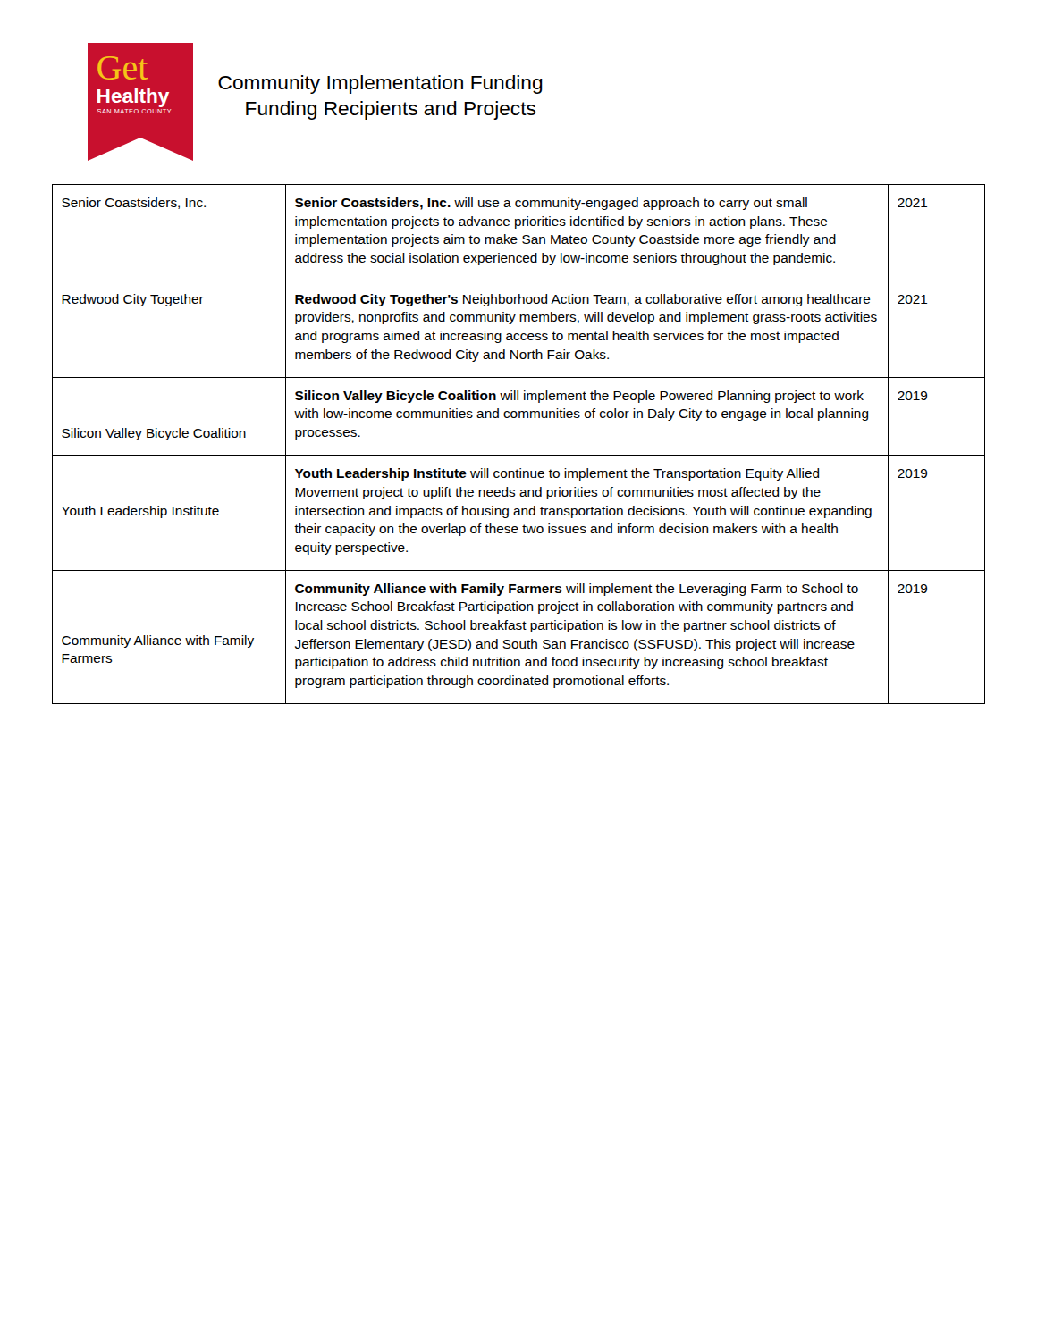Get Healthy SAN MATEO COUNTY
Community Implementation Funding
Funding Recipients and Projects
| Senior Coastsiders, Inc. | Senior Coastsiders, Inc. will use a community-engaged approach to carry out small implementation projects to advance priorities identified by seniors in action plans. These implementation projects aim to make San Mateo County Coastside more age friendly and address the social isolation experienced by low-income seniors throughout the pandemic. | 2021 |
| Redwood City Together | Redwood City Together's Neighborhood Action Team, a collaborative effort among healthcare providers, nonprofits and community members, will develop and implement grass-roots activities and programs aimed at increasing access to mental health services for the most impacted members of the Redwood City and North Fair Oaks. | 2021 |
| Silicon Valley Bicycle Coalition | Silicon Valley Bicycle Coalition will implement the People Powered Planning project to work with low-income communities and communities of color in Daly City to engage in local planning processes. | 2019 |
| Youth Leadership Institute | Youth Leadership Institute will continue to implement the Transportation Equity Allied Movement project to uplift the needs and priorities of communities most affected by the intersection and impacts of housing and transportation decisions. Youth will continue expanding their capacity on the overlap of these two issues and inform decision makers with a health equity perspective. | 2019 |
| Community Alliance with Family Farmers | Community Alliance with Family Farmers will implement the Leveraging Farm to School to Increase School Breakfast Participation project in collaboration with community partners and local school districts. School breakfast participation is low in the partner school districts of Jefferson Elementary (JESD) and South San Francisco (SSFUSD). This project will increase participation to address child nutrition and food insecurity by increasing school breakfast program participation through coordinated promotional efforts. | 2019 |